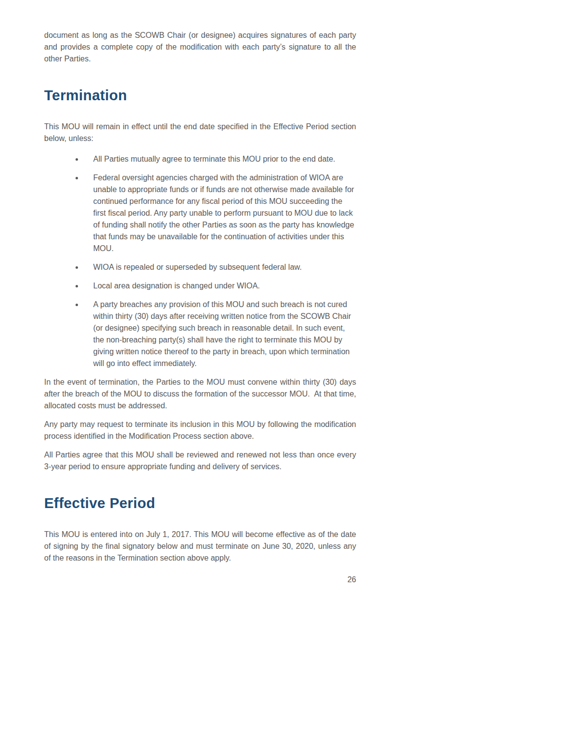document as long as the SCOWB Chair (or designee) acquires signatures of each party and provides a complete copy of the modification with each party’s signature to all the other Parties.
Termination
This MOU will remain in effect until the end date specified in the Effective Period section below, unless:
All Parties mutually agree to terminate this MOU prior to the end date.
Federal oversight agencies charged with the administration of WIOA are unable to appropriate funds or if funds are not otherwise made available for continued performance for any fiscal period of this MOU succeeding the first fiscal period. Any party unable to perform pursuant to MOU due to lack of funding shall notify the other Parties as soon as the party has knowledge that funds may be unavailable for the continuation of activities under this MOU.
WIOA is repealed or superseded by subsequent federal law.
Local area designation is changed under WIOA.
A party breaches any provision of this MOU and such breach is not cured within thirty (30) days after receiving written notice from the SCOWB Chair (or designee) specifying such breach in reasonable detail. In such event, the non-breaching party(s) shall have the right to terminate this MOU by giving written notice thereof to the party in breach, upon which termination will go into effect immediately.
In the event of termination, the Parties to the MOU must convene within thirty (30) days after the breach of the MOU to discuss the formation of the successor MOU. At that time, allocated costs must be addressed.
Any party may request to terminate its inclusion in this MOU by following the modification process identified in the Modification Process section above.
All Parties agree that this MOU shall be reviewed and renewed not less than once every 3-year period to ensure appropriate funding and delivery of services.
Effective Period
This MOU is entered into on July 1, 2017. This MOU will become effective as of the date of signing by the final signatory below and must terminate on June 30, 2020, unless any of the reasons in the Termination section above apply.
26